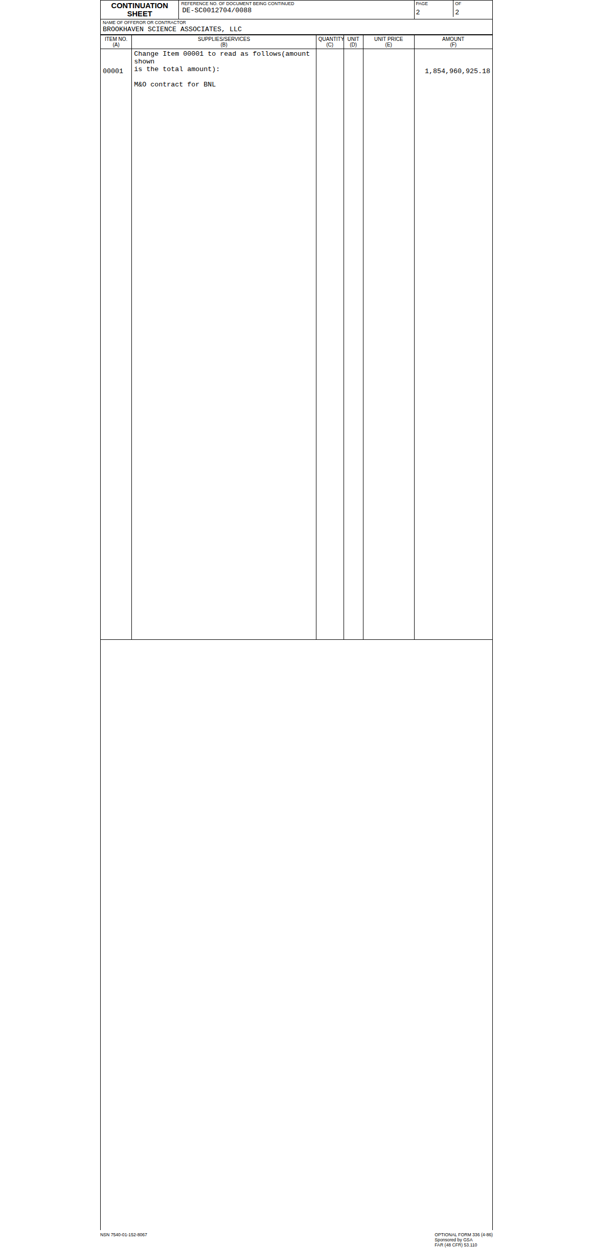| CONTINUATION SHEET | REFERENCE NO. OF DOCUMENT BEING CONTINUED DE-SC0012704/0088 | / PAGE / OF / / 2 / 2 / |
| NAME OF OFFEROR OR CONTRACTOR BROOKHAVEN SCIENCE ASSOCIATES, LLC |
| ITEM NO. | SUPPLIES/SERVICES | QUANTITY | UNIT | UNIT PRICE | AMOUNT |
| --- | --- | --- | --- | --- | --- |
| (A) | (B) | (C) | (D) | (E) | (F) |
| 00001 | Change Item 00001 to read as follows(amount shown is the total amount): M&O contract for BNL | | | | 1,854,960,925.18 |
NSN 7540-01-152-8067
OPTIONAL FORM 336 (4-86)
Sponsored by GSA
FAR (48 CFR) 53.110